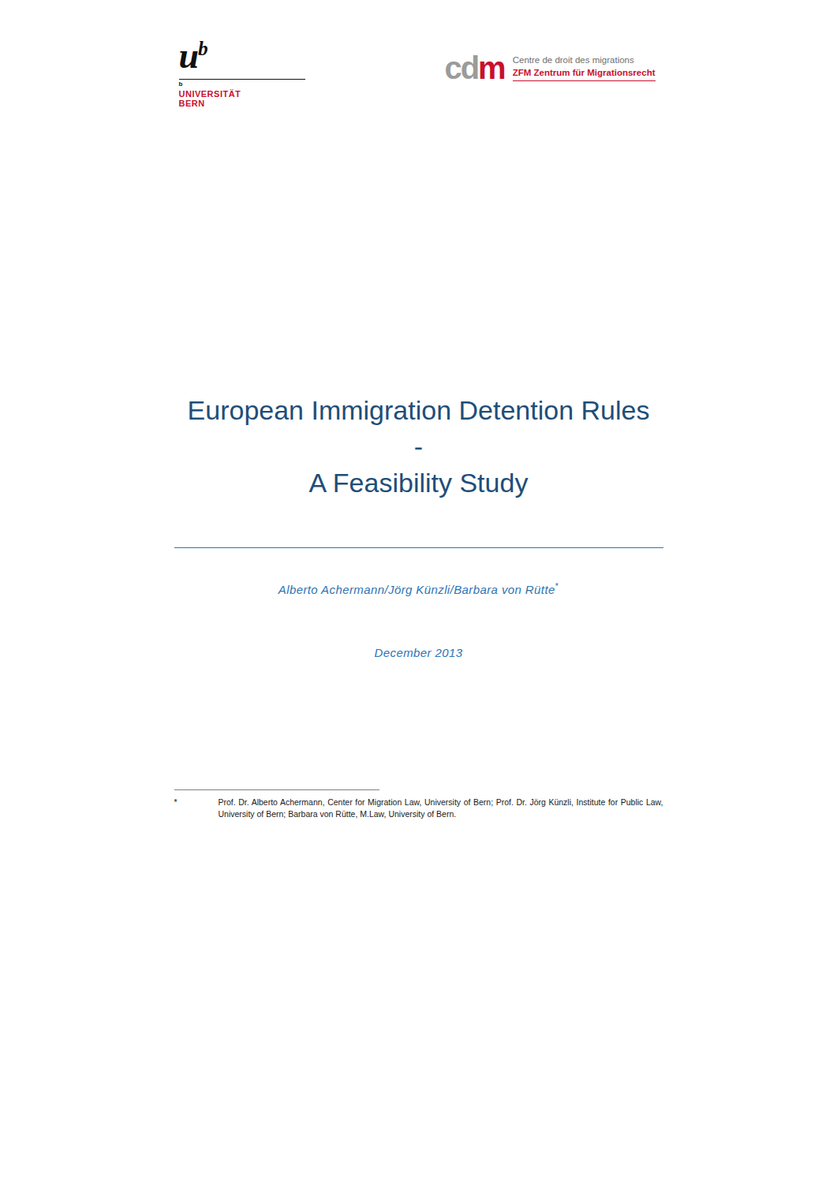ub
b
UNIVERSITÄT
BERN
cdm
Centre de droit des migrations
ZFM Zentrum für Migrationsrecht
European Immigration Detention Rules
-
A Feasibility Study
Alberto Achermann/Jörg Künzli/Barbara von Rütte*
December 2013
*
Prof. Dr. Alberto Achermann, Center for Migration Law, University of Bern; Prof. Dr. Jörg Künzli, Institute for Public Law, University of Bern; Barbara von Rütte, M.Law, University of Bern.